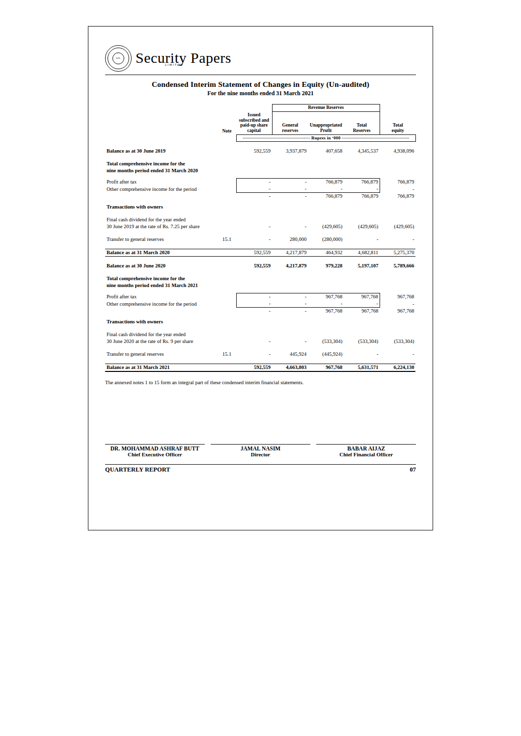SPL
Security PapersLIMITED
Condensed Interim Statement of Changes in Equity (Un-audited)
For the nine months ended 31 March 2021
| | | | Revenue Reserves | |
| --- | --- | --- | --- | --- |
| | Note | Issued subscribed and paid-up share capital | General reserves | Unappropriated Profit | Total Reserves | Total equity |
| | ------------------------------------------- Rupees in ‘000 ------------------------------------------- |
| Balance as at 30 June 2019 | | 592,559 | 3,937,879 | 407,658 | 4,345,537 | 4,938,096 |
| Total comprehensive income for the | |
| nine months period ended 31 March 2020 | |
| Profit after tax | | - | - | 766,879 | 766,879 | 766,879 |
| Other comprehensive income for the period | | - | - | - | - | - |
| | | - | - | 766,879 | 766,879 | 766,879 |
| Transactions with owners | |
| Final cash dividend for the year ended | |
| 30 June 2019 at the rate of Rs. 7.25 per share | | - | - | (429,605) | (429,605) | (429,605) |
| Transfer to general reserves | 15.1 | - | 280,000 | (280,000) | - | - |
| Balance as at 31 March 2020 | | 592,559 | 4,217,879 | 464,932 | 4,682,811 | 5,275,370 |
| Balance as at 30 June 2020 | | 592,559 | 4,217,879 | 979,228 | 5,197,107 | 5,789,666 |
| Total comprehensive income for the | |
| nine months period ended 31 March 2021 | |
| Profit after tax | | - | - | 967,768 | 967,768 | 967,768 |
| Other comprehensive income for the period | | - | - | - | - | - |
| | | - | - | 967,768 | 967,768 | 967,768 |
| Transactions with owners | |
| Final cash dividend for the year ended | |
| 30 June 2020 at the rate of Rs. 9 per share | | - | - | (533,304) | (533,304) | (533,304) |
| Transfer to general reserves | 15.1 | - | 445,924 | (445,924) | - | - |
| Balance as at 31 March 2021 | | 592,559 | 4,663,803 | 967,768 | 5,631,571 | 6,224,130 |
The annexed notes 1 to 15 form an integral part of these condensed interim financial statements.
DR. MOHAMMAD ASHRAF BUTT
Chief Executive Officer
JAMAL NASIM
Director
BABAR AIJAZ
Chief Financial Officer
QUARTERLY REPORT
07